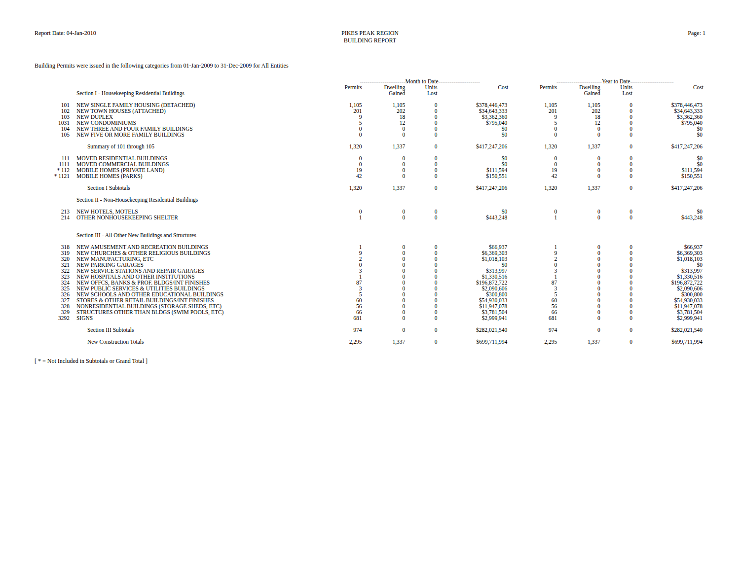Report Date: 04-Jan-2010
PIKES PEAK REGION
BUILDING REPORT
Page: 1
Building Permits were issued in the following categories from 01-Jan-2009 to 31-Dec-2009 for All Entities
| | | ------------------------Month to Date---------------------- | | ------------------------Year to Date----------------------- |
| | | Permits | Dwelling | Units | Cost | | Permits | Dwelling | Units | Cost |
| | Section I - Housekeeping Residential Buildings | | Gained | Lost | | | | Gained | Lost | |
| 101 | NEW SINGLE FAMILY HOUSING (DETACHED) | 1,105 | 1,105 | 0 | $378,446,473 | | 1,105 | 1,105 | 0 | $378,446,473 |
| 102 | NEW TOWN HOUSES (ATTACHED) | 201 | 202 | 0 | $34,643,333 | | 201 | 202 | 0 | $34,643,333 |
| 103 | NEW DUPLEX | 9 | 18 | 0 | $3,362,360 | | 9 | 18 | 0 | $3,362,360 |
| 1031 | NEW CONDOMINIUMS | 5 | 12 | 0 | $795,040 | | 5 | 12 | 0 | $795,040 |
| 104 | NEW THREE AND FOUR FAMILY BUILDINGS | 0 | 0 | 0 | $0 | | 0 | 0 | 0 | $0 |
| 105 | NEW FIVE OR MORE FAMILY BUILDINGS | 0 | 0 | 0 | $0 | | 0 | 0 | 0 | $0 |
| | Summary of 101 through 105 | 1,320 | 1,337 | 0 | $417,247,206 | | 1,320 | 1,337 | 0 | $417,247,206 |
| 111 | MOVED RESIDENTIAL BUILDINGS | 0 | 0 | 0 | $0 | | 0 | 0 | 0 | $0 |
| 1111 | MOVED COMMERCIAL BUILDINGS | 0 | 0 | 0 | $0 | | 0 | 0 | 0 | $0 |
| * 112 | MOBILE HOMES (PRIVATE LAND) | 19 | 0 | 0 | $111,594 | | 19 | 0 | 0 | $111,594 |
| * 1121 | MOBILE HOMES (PARKS) | 42 | 0 | 0 | $150,551 | | 42 | 0 | 0 | $150,551 |
| | Section I Subtotals | 1,320 | 1,337 | 0 | $417,247,206 | | 1,320 | 1,337 | 0 | $417,247,206 |
| | Section II - Non-Housekeeping Residential Buildings |
| 213 | NEW HOTELS, MOTELS | 0 | 0 | 0 | $0 | | 0 | 0 | 0 | $0 |
| 214 | OTHER NONHOUSEKEEPING SHELTER | 1 | 0 | 0 | $443,248 | | 1 | 0 | 0 | $443,248 |
| | Section III - All Other New Buildings and Structures |
| 318 | NEW AMUSEMENT AND RECREATION BUILDINGS | 1 | 0 | 0 | $66,937 | | 1 | 0 | 0 | $66,937 |
| 319 | NEW CHURCHES & OTHER RELIGIOUS BUILDINGS | 9 | 0 | 0 | $6,369,303 | | 9 | 0 | 0 | $6,369,303 |
| 320 | NEW MANUFACTURING, ETC | 2 | 0 | 0 | $1,018,103 | | 2 | 0 | 0 | $1,018,103 |
| 321 | NEW PARKING GARAGES | 0 | 0 | 0 | $0 | | 0 | 0 | 0 | $0 |
| 322 | NEW SERVICE STATIONS AND REPAIR GARAGES | 3 | 0 | 0 | $313,997 | | 3 | 0 | 0 | $313,997 |
| 323 | NEW HOSPITALS AND OTHER INSTITUTIONS | 1 | 0 | 0 | $1,330,516 | | 1 | 0 | 0 | $1,330,516 |
| 324 | NEW OFFCS, BANKS & PROF. BLDGS/INT FINISHES | 87 | 0 | 0 | $196,872,722 | | 87 | 0 | 0 | $196,872,722 |
| 325 | NEW PUBLIC SERVICES & UTILITIES BUILDINGS | 3 | 0 | 0 | $2,090,606 | | 3 | 0 | 0 | $2,090,606 |
| 326 | NEW SCHOOLS AND OTHER EDUCATIONAL BUILDINGS | 5 | 0 | 0 | $300,800 | | 5 | 0 | 0 | $300,800 |
| 327 | STORES & OTHER RETAIL BUILDINGS/INT FINISHES | 60 | 0 | 0 | $54,930,033 | | 60 | 0 | 0 | $54,930,033 |
| 328 | NONRESIDENTIAL BUILDINGS (STORAGE SHEDS, ETC) | 56 | 0 | 0 | $11,947,078 | | 56 | 0 | 0 | $11,947,078 |
| 329 | STRUCTURES OTHER THAN BLDGS (SWIM POOLS, ETC) | 66 | 0 | 0 | $3,781,504 | | 66 | 0 | 0 | $3,781,504 |
| 3292 | SIGNS | 681 | 0 | 0 | $2,999,941 | | 681 | 0 | 0 | $2,999,941 |
| | Section III Subtotals | 974 | 0 | 0 | $282,021,540 | | 974 | 0 | 0 | $282,021,540 |
| | New Construction Totals | 2,295 | 1,337 | 0 | $699,711,994 | | 2,295 | 1,337 | 0 | $699,711,994 |
[ * = Not Included in Subtotals or Grand Total ]